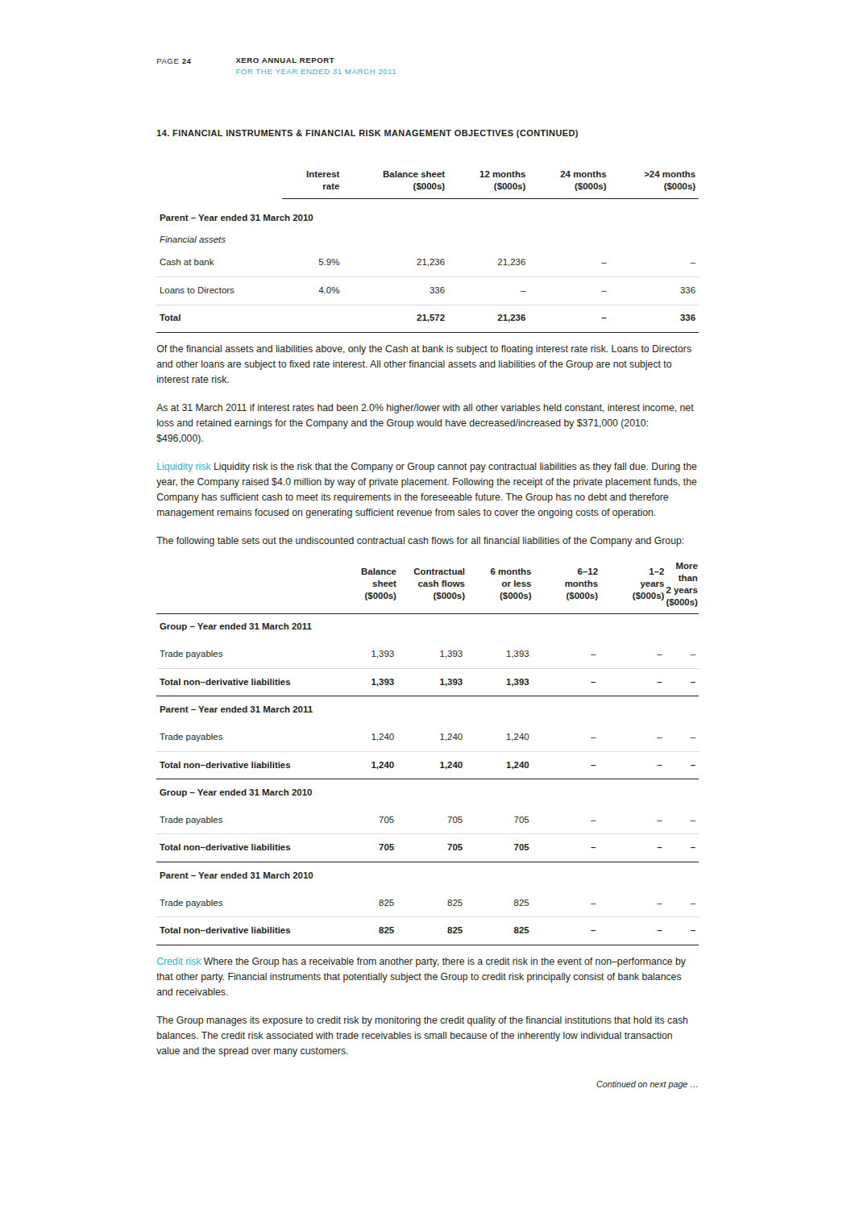PAGE 24
XERO ANNUAL REPORT FOR THE YEAR ENDED 31 MARCH 2011
14. Financial Instruments & Financial Risk Management Objectives (continued)
| | Interest rate | Balance sheet ($000s) | 12 months ($000s) | 24 months ($000s) | >24 months ($000s) |
| --- | --- | --- | --- | --- | --- |
| Parent – Year ended 31 March 2010 |
| Financial assets |
| Cash at bank | 5.9% | 21,236 | 21,236 | – | – |
| Loans to Directors | 4.0% | 336 | – | – | 336 |
| Total | | 21,572 | 21,236 | – | 336 |
Of the financial assets and liabilities above, only the Cash at bank is subject to floating interest rate risk. Loans to Directors and other loans are subject to fixed rate interest. All other financial assets and liabilities of the Group are not subject to interest rate risk.
As at 31 March 2011 if interest rates had been 2.0% higher/lower with all other variables held constant, interest income, net loss and retained earnings for the Company and the Group would have decreased/increased by $371,000 (2010: $496,000).
Liquidity risk Liquidity risk is the risk that the Company or Group cannot pay contractual liabilities as they fall due. During the year, the Company raised $4.0 million by way of private placement. Following the receipt of the private placement funds, the Company has sufficient cash to meet its requirements in the foreseeable future. The Group has no debt and therefore management remains focused on generating sufficient revenue from sales to cover the ongoing costs of operation.
The following table sets out the undiscounted contractual cash flows for all financial liabilities of the Company and Group:
| | Balance sheet ($000s) | Contractual cash flows ($000s) | 6 months or less ($000s) | 6–12 months ($000s) | 1–2 years ($000s) | More than 2 years ($000s) |
| --- | --- | --- | --- | --- | --- | --- |
| Group – Year ended 31 March 2011 |
| Trade payables | 1,393 | 1,393 | 1,393 | – | – | – |
| Total non–derivative liabilities | 1,393 | 1,393 | 1,393 | – | – | – |
| Parent – Year ended 31 March 2011 |
| Trade payables | 1,240 | 1,240 | 1,240 | – | – | – |
| Total non–derivative liabilities | 1,240 | 1,240 | 1,240 | – | – | – |
| Group – Year ended 31 March 2010 |
| Trade payables | 705 | 705 | 705 | – | – | – |
| Total non–derivative liabilities | 705 | 705 | 705 | – | – | – |
| Parent – Year ended 31 March 2010 |
| Trade payables | 825 | 825 | 825 | – | – | – |
| Total non–derivative liabilities | 825 | 825 | 825 | – | – | – |
Credit risk Where the Group has a receivable from another party, there is a credit risk in the event of non–performance by that other party. Financial instruments that potentially subject the Group to credit risk principally consist of bank balances and receivables.
The Group manages its exposure to credit risk by monitoring the credit quality of the financial institutions that hold its cash balances. The credit risk associated with trade receivables is small because of the inherently low individual transaction value and the spread over many customers.
Continued on next page …